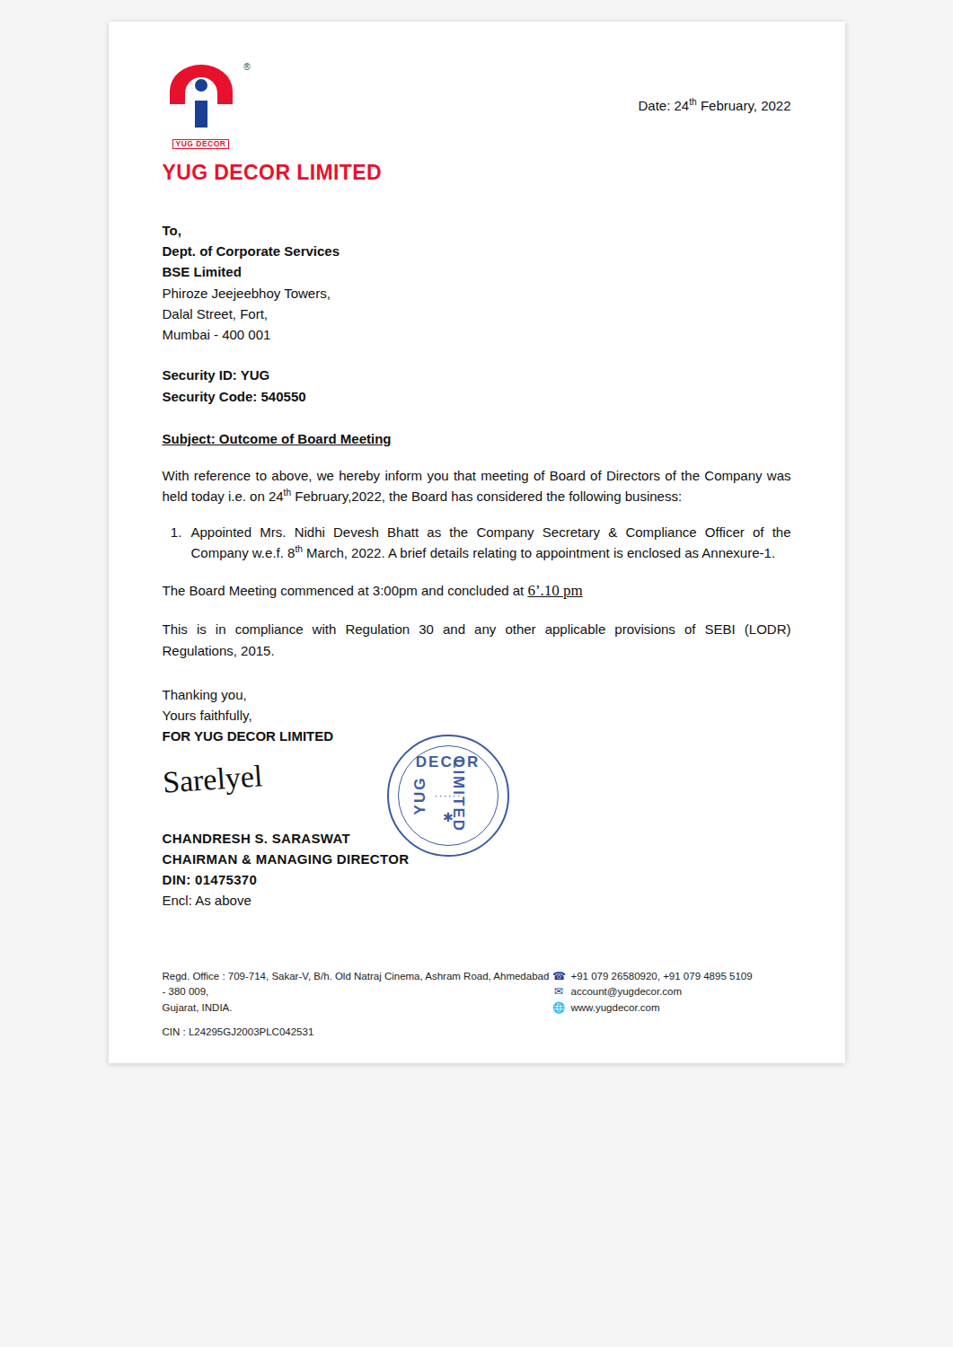®
YUG DECOR
YUG DECOR LIMITED
Date: 24th February, 2022
To,
Dept. of Corporate Services
BSE Limited
Phiroze Jeejeebhoy Towers,
Dalal Street, Fort,
Mumbai - 400 001
Security ID: YUG
Security Code: 540550
Subject: Outcome of Board Meeting
With reference to above, we hereby inform you that meeting of Board of Directors of the Company was held today i.e. on 24th February,2022, the Board has considered the following business:
Appointed Mrs. Nidhi Devesh Bhatt as the Company Secretary & Compliance Officer of the Company w.e.f. 8th March, 2022. A brief details relating to appointment is enclosed as Annexure-1.
The Board Meeting commenced at 3:00pm and concluded at 6’.10 pm
This is in compliance with Regulation 30 and any other applicable provisions of SEBI (LODR) Regulations, 2015.
Thanking you,
Yours faithfully,
FOR YUG DECOR LIMITED
Sarelyel
DECOR
YUG
LIMITED
······
✱
CHANDRESH S. SARASWAT
CHAIRMAN & MANAGING DIRECTOR
DIN: 01475370
Encl: As above
| Regd. Office : 709-714, Sakar-V, B/h. Old Natraj Cinema, Ashram Road, Ahmedabad - 380 009, Gujarat, INDIA. CIN : L24295GJ2003PLC042531 | ☎ +91 079 26580920, +91 079 4895 5109 ✉ account@yugdecor.com 🌐 www.yugdecor.com |